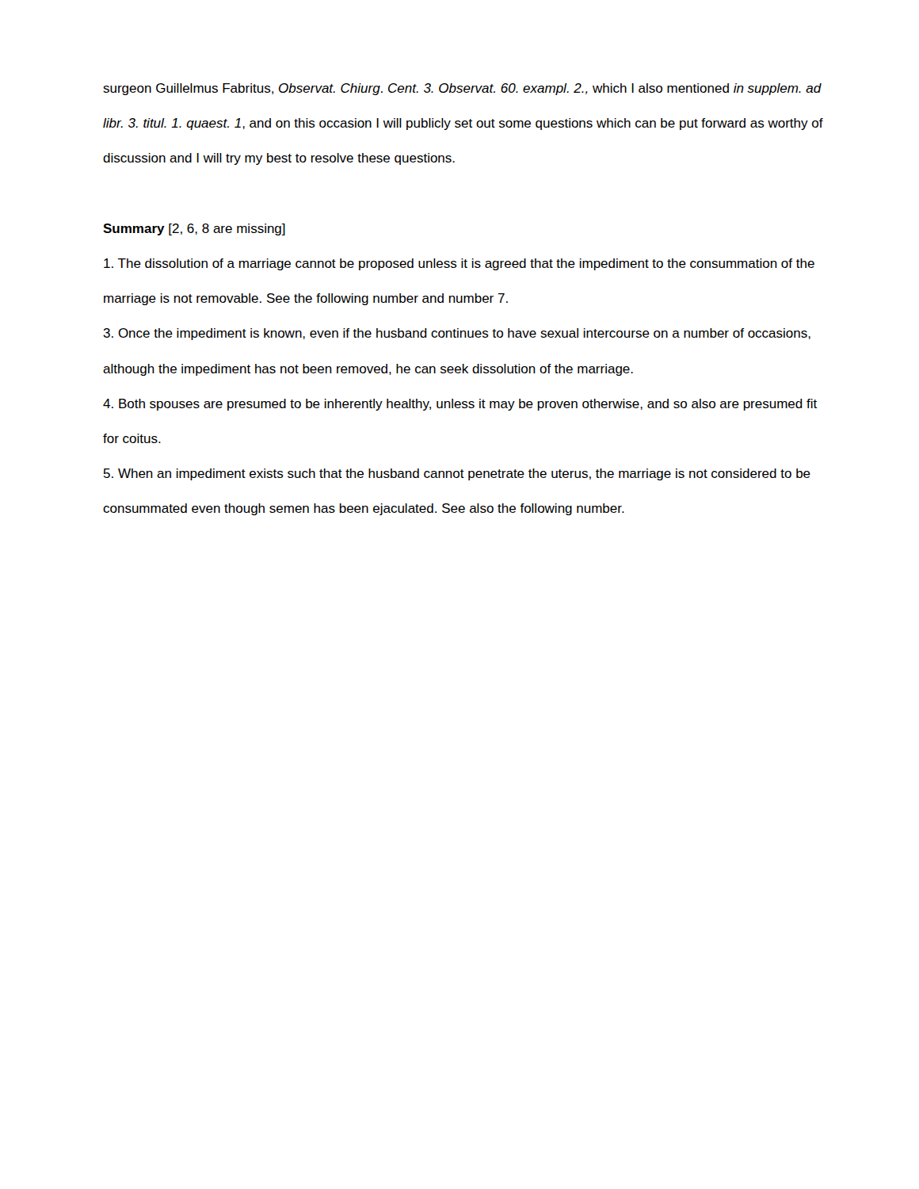surgeon Guillelmus Fabritus, Observat. Chiurg. Cent. 3. Observat. 60. exampl. 2., which I also mentioned in supplem. ad libr. 3. titul. 1. quaest. 1, and on this occasion I will publicly set out some questions which can be put forward as worthy of discussion and I will try my best to resolve these questions.
Summary [2, 6, 8 are missing]
1. The dissolution of a marriage cannot be proposed unless it is agreed that the impediment to the consummation of the marriage is not removable. See the following number and number 7.
3. Once the impediment is known, even if the husband continues to have sexual intercourse on a number of occasions, although the impediment has not been removed, he can seek dissolution of the marriage.
4. Both spouses are presumed to be inherently healthy, unless it may be proven otherwise, and so also are presumed fit for coitus.
5. When an impediment exists such that the husband cannot penetrate the uterus, the marriage is not considered to be consummated even though semen has been ejaculated. See also the following number.